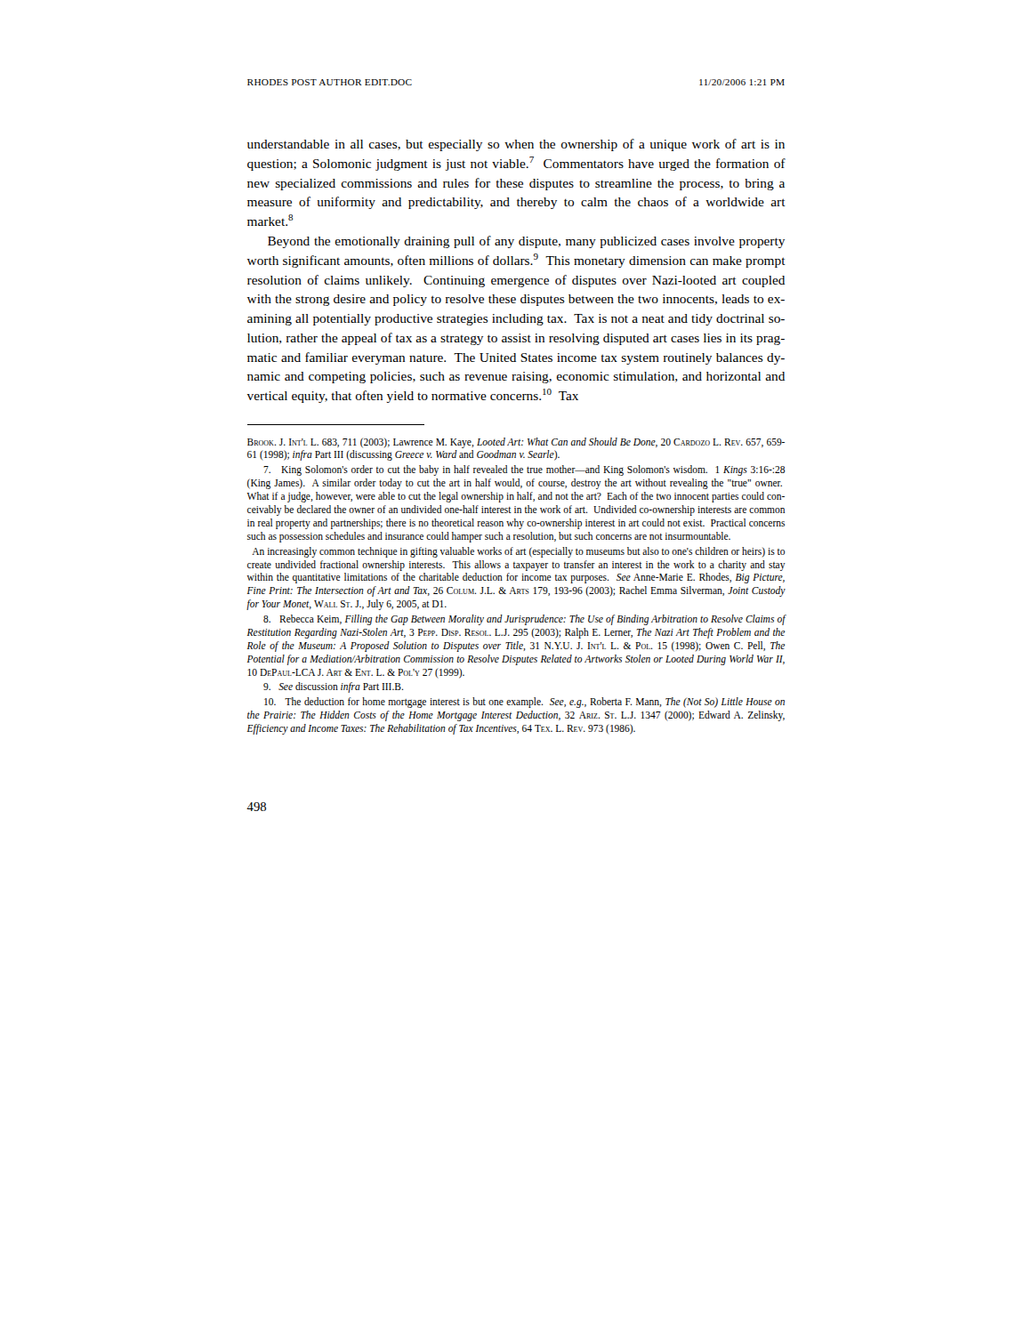Rhodes post author edit.doc 11/20/2006 1:21 PM
understandable in all cases, but especially so when the ownership of a unique work of art is in question; a Solomonic judgment is just not viable.7 Commentators have urged the formation of new specialized commissions and rules for these disputes to streamline the process, to bring a measure of uniformity and predictability, and thereby to calm the chaos of a worldwide art market.8
Beyond the emotionally draining pull of any dispute, many publicized cases involve property worth significant amounts, often millions of dollars.9 This monetary dimension can make prompt resolution of claims unlikely. Continuing emergence of disputes over Nazi-looted art coupled with the strong desire and policy to resolve these disputes between the two innocents, leads to examining all potentially productive strategies including tax. Tax is not a neat and tidy doctrinal solution, rather the appeal of tax as a strategy to assist in resolving disputed art cases lies in its pragmatic and familiar everyman nature. The United States income tax system routinely balances dynamic and competing policies, such as revenue raising, economic stimulation, and horizontal and vertical equity, that often yield to normative concerns.10 Tax
Brook. J. Int'l L. 683, 711 (2003); Lawrence M. Kaye, Looted Art: What Can and Should Be Done, 20 Cardozo L. Rev. 657, 659-61 (1998); infra Part III (discussing Greece v. Ward and Goodman v. Searle).
7. King Solomon's order to cut the baby in half revealed the true mother—and King Solomon's wisdom. 1 Kings 3:16-:28 (King James). A similar order today to cut the art in half would, of course, destroy the art without revealing the "true" owner. What if a judge, however, were able to cut the legal ownership in half, and not the art? Each of the two innocent parties could conceivably be declared the owner of an undivided one-half interest in the work of art. Undivided co-ownership interests are common in real property and partnerships; there is no theoretical reason why co-ownership interest in art could not exist. Practical concerns such as possession schedules and insurance could hamper such a resolution, but such concerns are not insurmountable.
An increasingly common technique in gifting valuable works of art (especially to museums but also to one's children or heirs) is to create undivided fractional ownership interests. This allows a taxpayer to transfer an interest in the work to a charity and stay within the quantitative limitations of the charitable deduction for income tax purposes. See Anne-Marie E. Rhodes, Big Picture, Fine Print: The Intersection of Art and Tax, 26 Colum. J.L. & Arts 179, 193-96 (2003); Rachel Emma Silverman, Joint Custody for Your Monet, Wall St. J., July 6, 2005, at D1.
8. Rebecca Keim, Filling the Gap Between Morality and Jurisprudence: The Use of Binding Arbitration to Resolve Claims of Restitution Regarding Nazi-Stolen Art, 3 Pepp. Disp. Resol. L.J. 295 (2003); Ralph E. Lerner, The Nazi Art Theft Problem and the Role of the Museum: A Proposed Solution to Disputes over Title, 31 N.Y.U. J. Int'l L. & Pol. 15 (1998); Owen C. Pell, The Potential for a Mediation/Arbitration Commission to Resolve Disputes Related to Artworks Stolen or Looted During World War II, 10 DePaul-LCA J. Art & Ent. L. & Pol'y 27 (1999).
9. See discussion infra Part III.B.
10. The deduction for home mortgage interest is but one example. See, e.g., Roberta F. Mann, The (Not So) Little House on the Prairie: The Hidden Costs of the Home Mortgage Interest Deduction, 32 Ariz. St. L.J. 1347 (2000); Edward A. Zelinsky, Efficiency and Income Taxes: The Rehabilitation of Tax Incentives, 64 Tex. L. Rev. 973 (1986).
498